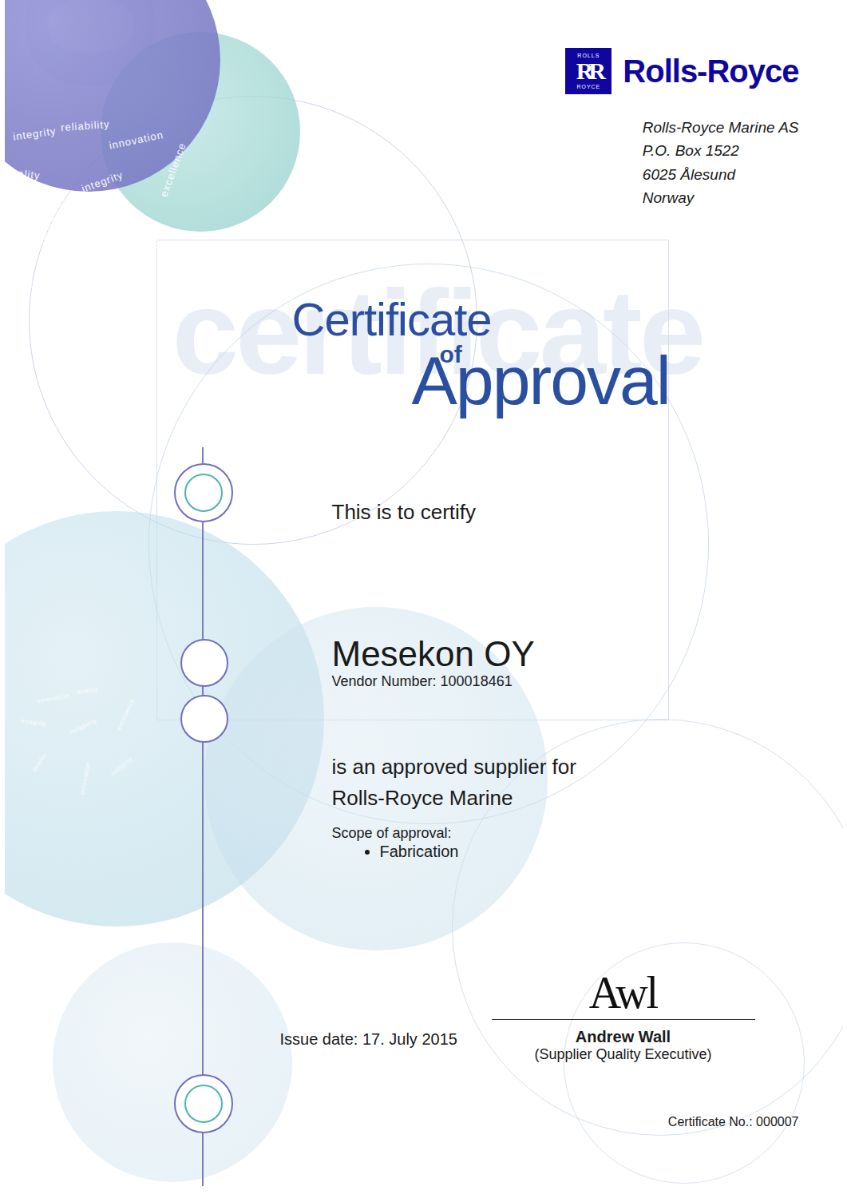certificate
certificate
integrity reliability innovation quality integrity excellence reliability quality excellence innovation integrity
innovation quality integrity reliability excellence quality innovation integrity
ROLLS RR ROYCE
Rolls-Royce
Rolls-Royce Marine AS
P.O. Box 1522
6025 Ålesund
Norway
Certificate of Approval
This is to certify
Mesekon OY
Vendor Number: 100018461
is an approved supplier for
Rolls-Royce Marine
Scope of approval:
Fabrication
Issue date: 17. July 2015
Awl
Andrew Wall
(Supplier Quality Executive)
Certificate No.: 000007